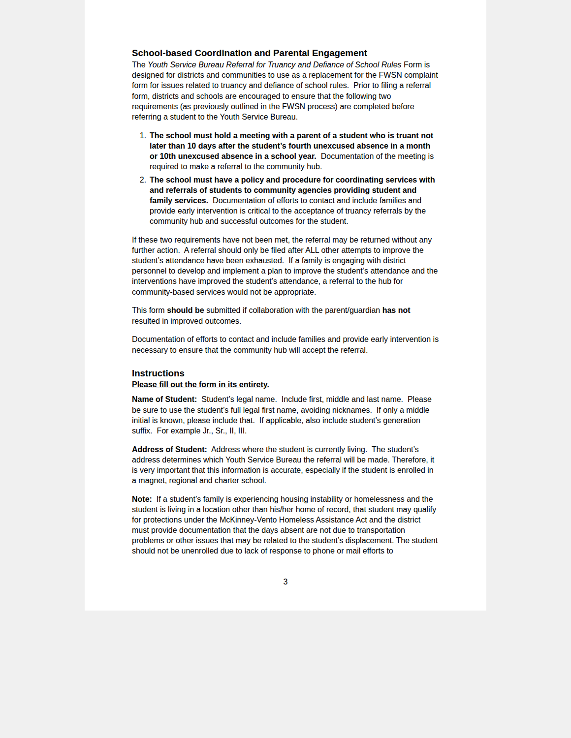School-based Coordination and Parental Engagement
The Youth Service Bureau Referral for Truancy and Defiance of School Rules Form is designed for districts and communities to use as a replacement for the FWSN complaint form for issues related to truancy and defiance of school rules. Prior to filing a referral form, districts and schools are encouraged to ensure that the following two requirements (as previously outlined in the FWSN process) are completed before referring a student to the Youth Service Bureau.
The school must hold a meeting with a parent of a student who is truant not later than 10 days after the student’s fourth unexcused absence in a month or 10th unexcused absence in a school year. Documentation of the meeting is required to make a referral to the community hub.
The school must have a policy and procedure for coordinating services with and referrals of students to community agencies providing student and family services. Documentation of efforts to contact and include families and provide early intervention is critical to the acceptance of truancy referrals by the community hub and successful outcomes for the student.
If these two requirements have not been met, the referral may be returned without any further action. A referral should only be filed after ALL other attempts to improve the student’s attendance have been exhausted. If a family is engaging with district personnel to develop and implement a plan to improve the student’s attendance and the interventions have improved the student’s attendance, a referral to the hub for community-based services would not be appropriate.
This form should be submitted if collaboration with the parent/guardian has not resulted in improved outcomes.
Documentation of efforts to contact and include families and provide early intervention is necessary to ensure that the community hub will accept the referral.
Instructions
Please fill out the form in its entirety.
Name of Student: Student’s legal name. Include first, middle and last name. Please be sure to use the student’s full legal first name, avoiding nicknames. If only a middle initial is known, please include that. If applicable, also include student’s generation suffix. For example Jr., Sr., II, III.
Address of Student: Address where the student is currently living. The student’s address determines which Youth Service Bureau the referral will be made. Therefore, it is very important that this information is accurate, especially if the student is enrolled in a magnet, regional and charter school.
Note: If a student’s family is experiencing housing instability or homelessness and the student is living in a location other than his/her home of record, that student may qualify for protections under the McKinney-Vento Homeless Assistance Act and the district must provide documentation that the days absent are not due to transportation problems or other issues that may be related to the student’s displacement. The student should not be unenrolled due to lack of response to phone or mail efforts to
3